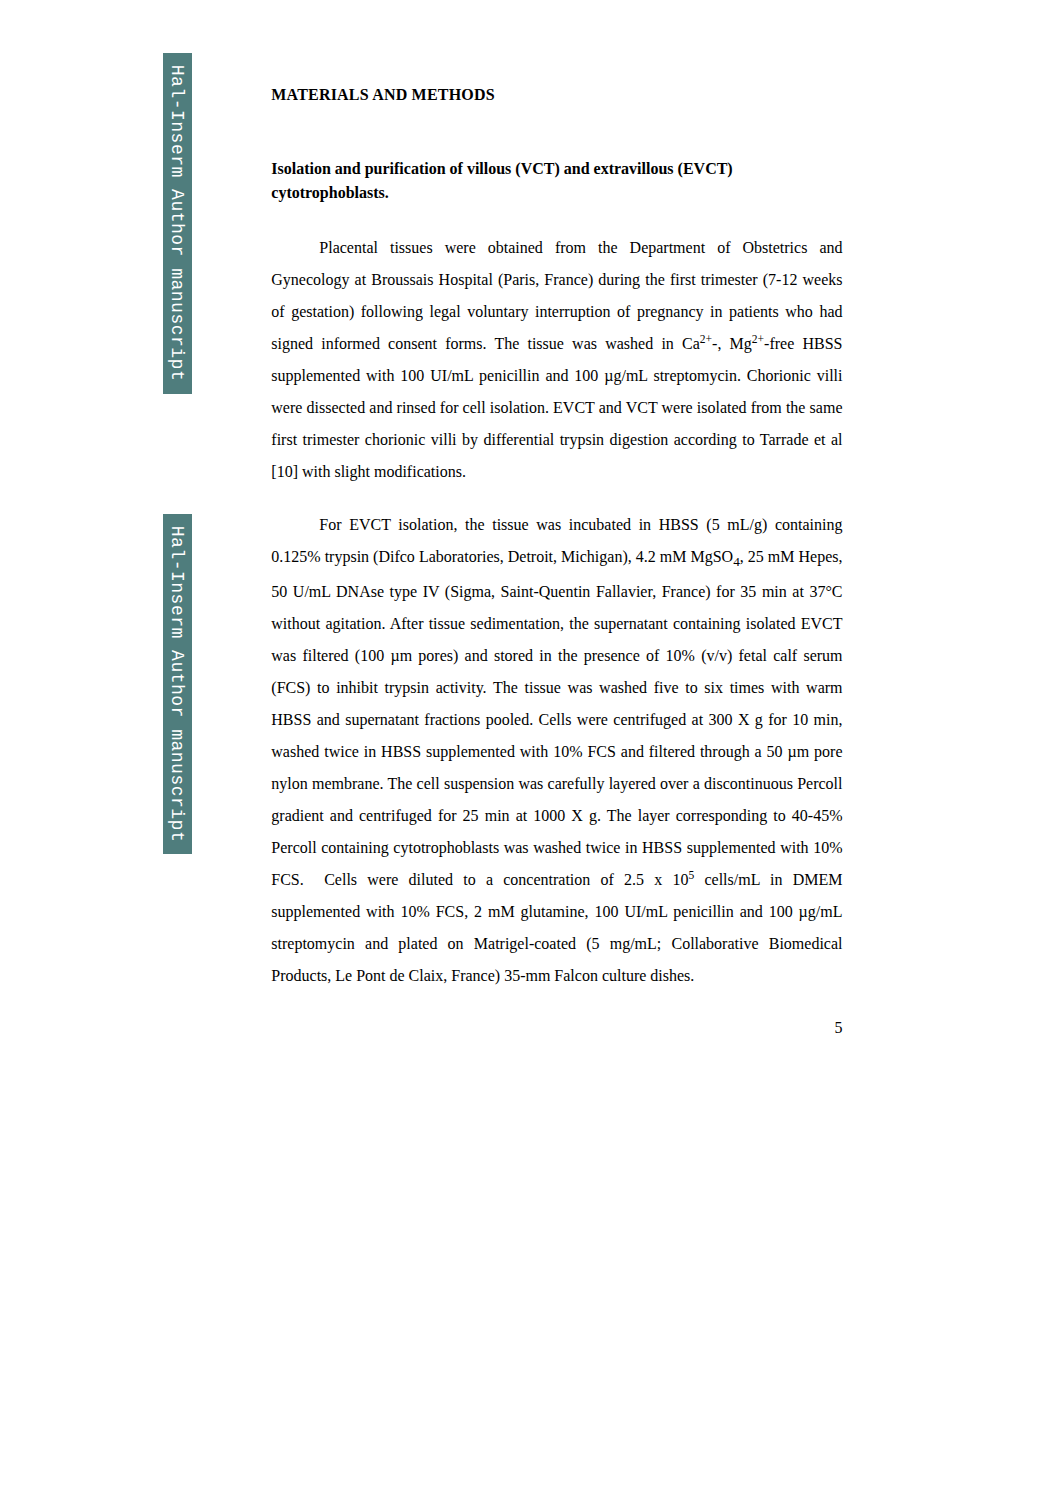Hal-Inserm Author manuscript
Hal-Inserm Author manuscript
MATERIALS AND METHODS
Isolation and purification of villous (VCT) and extravillous (EVCT) cytotrophoblasts.
Placental tissues were obtained from the Department of Obstetrics and Gynecology at Broussais Hospital (Paris, France) during the first trimester (7-12 weeks of gestation) following legal voluntary interruption of pregnancy in patients who had signed informed consent forms. The tissue was washed in Ca2+-, Mg2+-free HBSS supplemented with 100 UI/mL penicillin and 100 µg/mL streptomycin. Chorionic villi were dissected and rinsed for cell isolation. EVCT and VCT were isolated from the same first trimester chorionic villi by differential trypsin digestion according to Tarrade et al [10] with slight modifications.
For EVCT isolation, the tissue was incubated in HBSS (5 mL/g) containing 0.125% trypsin (Difco Laboratories, Detroit, Michigan), 4.2 mM MgSO4, 25 mM Hepes, 50 U/mL DNAse type IV (Sigma, Saint-Quentin Fallavier, France) for 35 min at 37°C without agitation. After tissue sedimentation, the supernatant containing isolated EVCT was filtered (100 µm pores) and stored in the presence of 10% (v/v) fetal calf serum (FCS) to inhibit trypsin activity. The tissue was washed five to six times with warm HBSS and supernatant fractions pooled. Cells were centrifuged at 300 X g for 10 min, washed twice in HBSS supplemented with 10% FCS and filtered through a 50 µm pore nylon membrane. The cell suspension was carefully layered over a discontinuous Percoll gradient and centrifuged for 25 min at 1000 X g. The layer corresponding to 40-45% Percoll containing cytotrophoblasts was washed twice in HBSS supplemented with 10% FCS. Cells were diluted to a concentration of 2.5 x 105 cells/mL in DMEM supplemented with 10% FCS, 2 mM glutamine, 100 UI/mL penicillin and 100 µg/mL streptomycin and plated on Matrigel-coated (5 mg/mL; Collaborative Biomedical Products, Le Pont de Claix, France) 35-mm Falcon culture dishes.
5